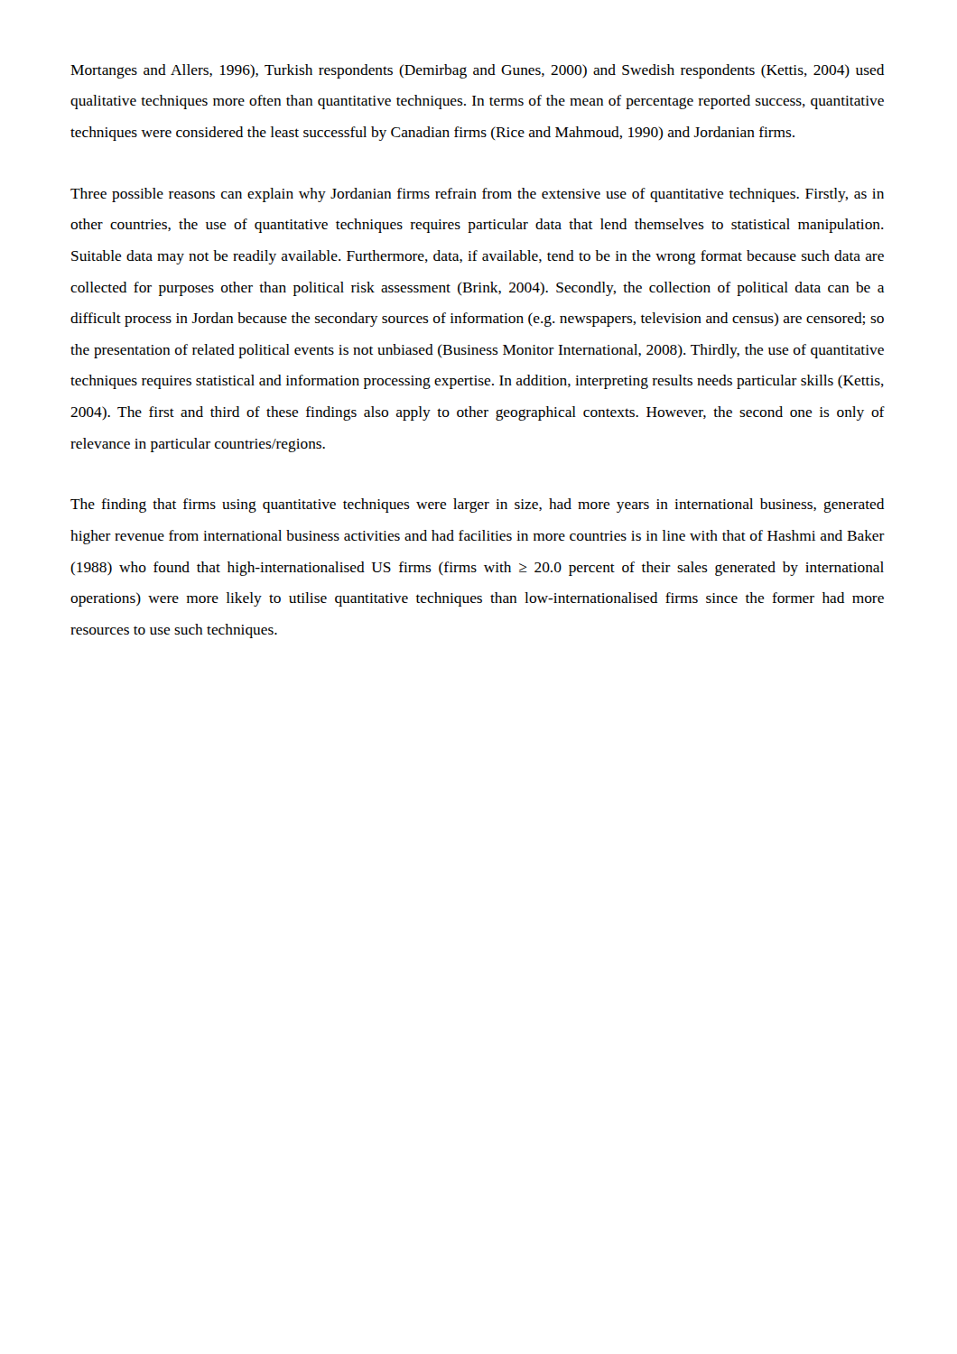Mortanges and Allers, 1996), Turkish respondents (Demirbag and Gunes, 2000) and Swedish respondents (Kettis, 2004) used qualitative techniques more often than quantitative techniques. In terms of the mean of percentage reported success, quantitative techniques were considered the least successful by Canadian firms (Rice and Mahmoud, 1990) and Jordanian firms.
Three possible reasons can explain why Jordanian firms refrain from the extensive use of quantitative techniques. Firstly, as in other countries, the use of quantitative techniques requires particular data that lend themselves to statistical manipulation. Suitable data may not be readily available. Furthermore, data, if available, tend to be in the wrong format because such data are collected for purposes other than political risk assessment (Brink, 2004). Secondly, the collection of political data can be a difficult process in Jordan because the secondary sources of information (e.g. newspapers, television and census) are censored; so the presentation of related political events is not unbiased (Business Monitor International, 2008). Thirdly, the use of quantitative techniques requires statistical and information processing expertise. In addition, interpreting results needs particular skills (Kettis, 2004). The first and third of these findings also apply to other geographical contexts. However, the second one is only of relevance in particular countries/regions.
The finding that firms using quantitative techniques were larger in size, had more years in international business, generated higher revenue from international business activities and had facilities in more countries is in line with that of Hashmi and Baker (1988) who found that high-internationalised US firms (firms with ≥ 20.0 percent of their sales generated by international operations) were more likely to utilise quantitative techniques than low-internationalised firms since the former had more resources to use such techniques.